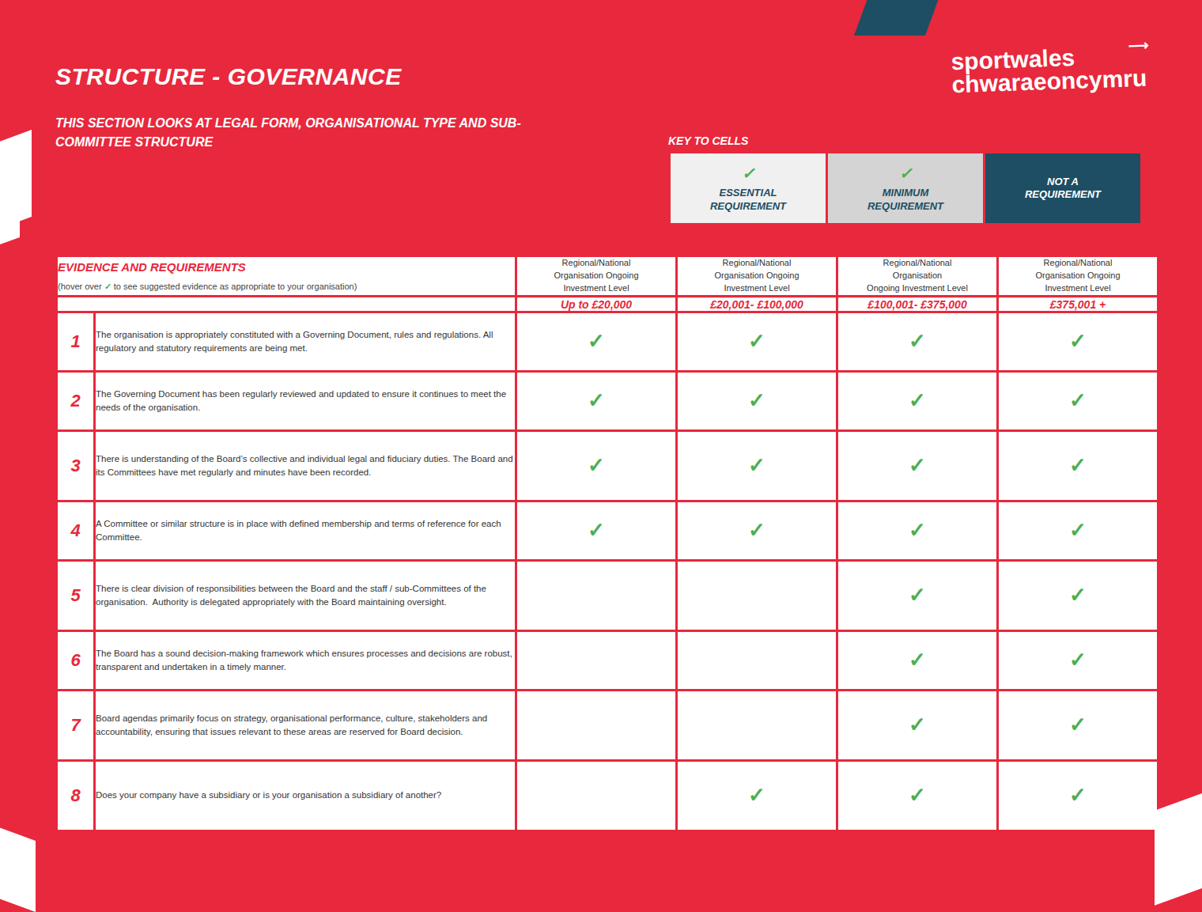sportwales⟶ chwaraeoncymru
Structure - Governance
This section looks at legal form, organisational type and sub-committee structure
Key to cells
| ✓ Essential Requirement | ✓ Minimum Requirement | Not a Requirement |
| Evidence and Requirements (hover over ✓ to see suggested evidence as appropriate to your organisation) | Regional/National Organisation Ongoing Investment Level | Regional/National Organisation Ongoing Investment Level | Regional/National Organisation Ongoing Investment Level | Regional/National Organisation Ongoing Investment Level |
| | Up to £20,000 | £20,001- £100,000 | £100,001- £375,000 | £375,001 + |
| 1 | The organisation is appropriately constituted with a Governing Document, rules and regulations. All regulatory and statutory requirements are being met. | ✓ | ✓ | ✓ | ✓ |
| 2 | The Governing Document has been regularly reviewed and updated to ensure it continues to meet the needs of the organisation. | ✓ | ✓ | ✓ | ✓ |
| 3 | There is understanding of the Board’s collective and individual legal and fiduciary duties. The Board and its Committees have met regularly and minutes have been recorded. | ✓ | ✓ | ✓ | ✓ |
| 4 | A Committee or similar structure is in place with defined membership and terms of reference for each Committee. | ✓ | ✓ | ✓ | ✓ |
| 5 | There is clear division of responsibilities between the Board and the staff / sub-Committees of the organisation. Authority is delegated appropriately with the Board maintaining oversight. | | | ✓ | ✓ |
| 6 | The Board has a sound decision-making framework which ensures processes and decisions are robust, transparent and undertaken in a timely manner. | | | ✓ | ✓ |
| 7 | Board agendas primarily focus on strategy, organisational performance, culture, stakeholders and accountability, ensuring that issues relevant to these areas are reserved for Board decision. | | | ✓ | ✓ |
| 8 | Does your company have a subsidiary or is your organisation a subsidiary of another? | | ✓ | ✓ | ✓ |